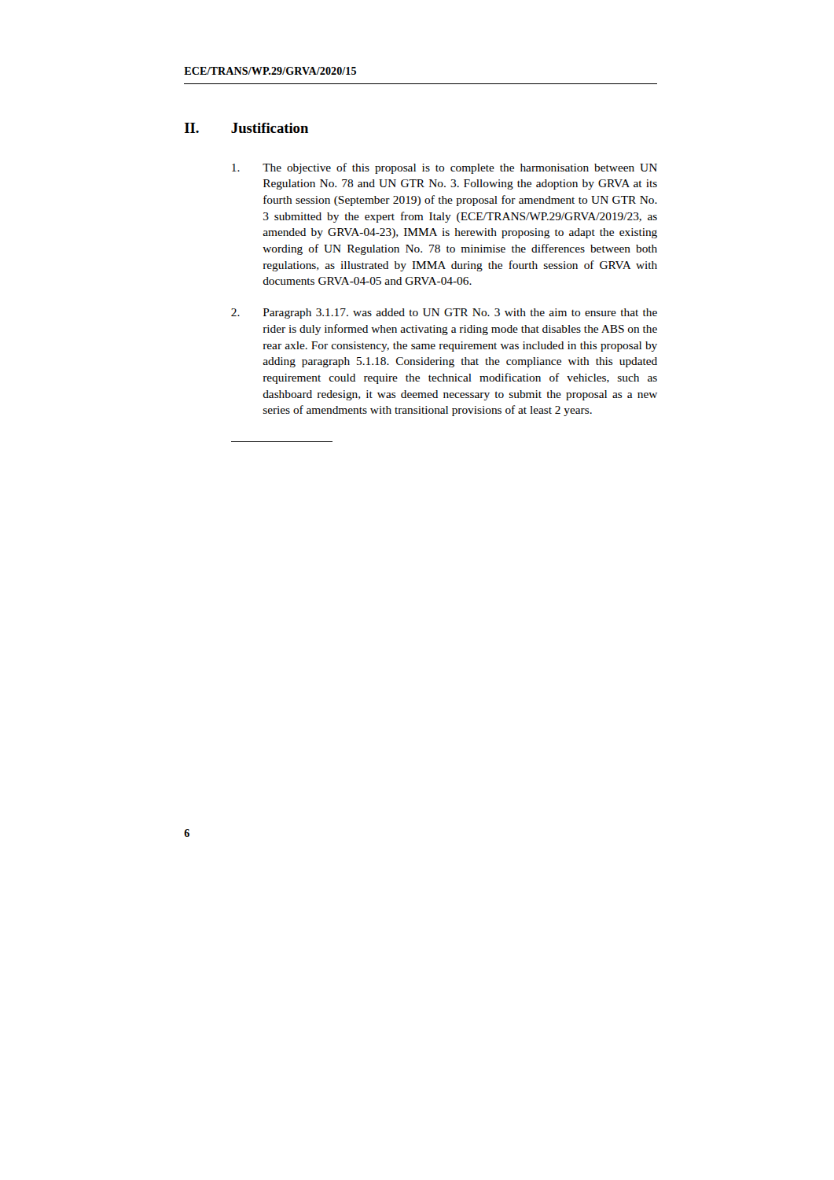ECE/TRANS/WP.29/GRVA/2020/15
II. Justification
1. The objective of this proposal is to complete the harmonisation between UN Regulation No. 78 and UN GTR No. 3. Following the adoption by GRVA at its fourth session (September 2019) of the proposal for amendment to UN GTR No. 3 submitted by the expert from Italy (ECE/TRANS/WP.29/GRVA/2019/23, as amended by GRVA-04-23), IMMA is herewith proposing to adapt the existing wording of UN Regulation No. 78 to minimise the differences between both regulations, as illustrated by IMMA during the fourth session of GRVA with documents GRVA-04-05 and GRVA-04-06.
2. Paragraph 3.1.17. was added to UN GTR No. 3 with the aim to ensure that the rider is duly informed when activating a riding mode that disables the ABS on the rear axle. For consistency, the same requirement was included in this proposal by adding paragraph 5.1.18. Considering that the compliance with this updated requirement could require the technical modification of vehicles, such as dashboard redesign, it was deemed necessary to submit the proposal as a new series of amendments with transitional provisions of at least 2 years.
6